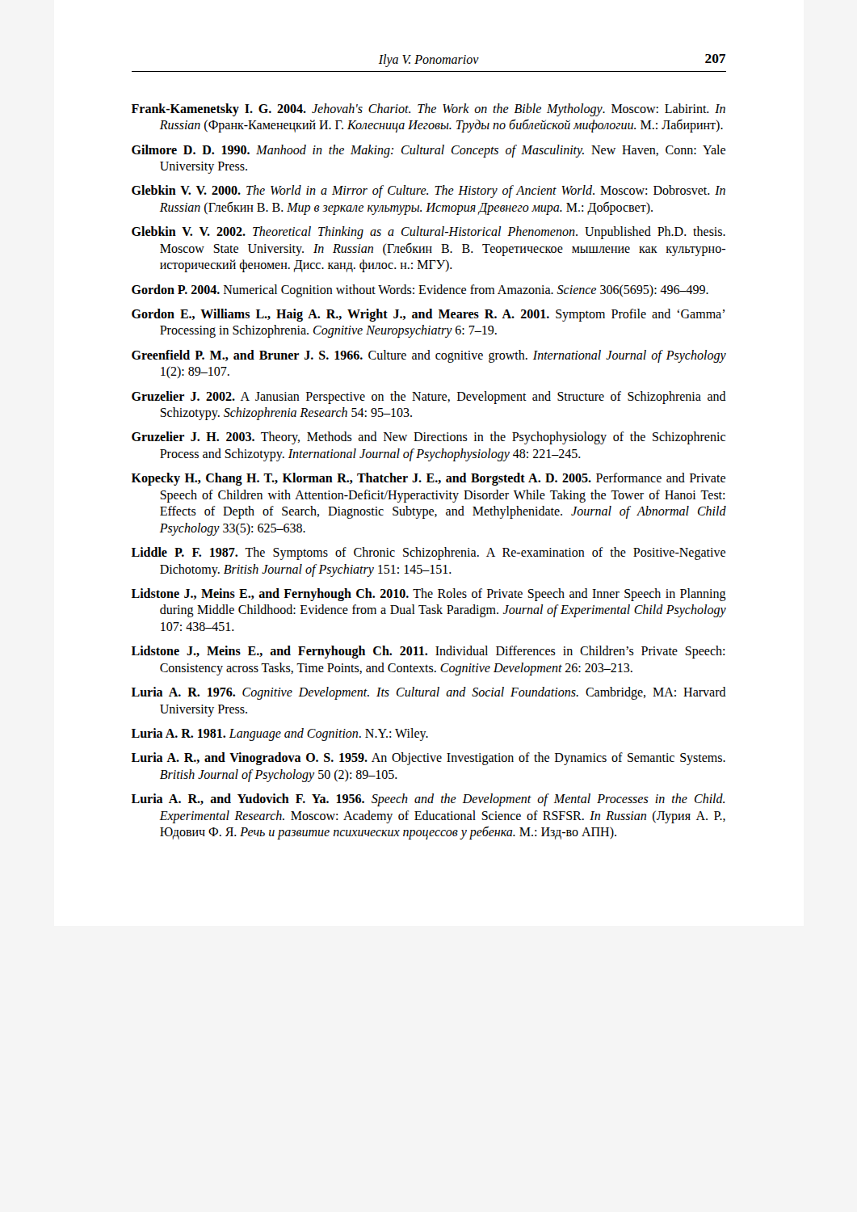Ilya V. Ponomariov 207
Frank-Kamenetsky I. G. 2004. Jehovah's Chariot. The Work on the Bible Mythology. Moscow: Labirint. In Russian (Франк-Каменецкий И. Г. Колесница Иеговы. Труды по библейской мифологии. М.: Лабиринт).
Gilmore D. D. 1990. Manhood in the Making: Cultural Concepts of Masculinity. New Haven, Conn: Yale University Press.
Glebkin V. V. 2000. The World in a Mirror of Culture. The History of Ancient World. Moscow: Dobrosvet. In Russian (Глебкин В. В. Мир в зеркале культуры. История Древнего мира. М.: Добросвет).
Glebkin V. V. 2002. Theoretical Thinking as a Cultural-Historical Phenomenon. Unpublished Ph.D. thesis. Moscow State University. In Russian (Глебкин В. В. Теоретическое мышление как культурно-исторический феномен. Дисс. канд. филос. н.: МГУ).
Gordon P. 2004. Numerical Cognition without Words: Evidence from Amazonia. Science 306(5695): 496–499.
Gordon E., Williams L., Haig A. R., Wright J., and Meares R. A. 2001. Symptom Profile and ‘Gamma’ Processing in Schizophrenia. Cognitive Neuropsychiatry 6: 7–19.
Greenfield P. M., and Bruner J. S. 1966. Culture and cognitive growth. International Journal of Psychology 1(2): 89–107.
Gruzelier J. 2002. A Janusian Perspective on the Nature, Development and Structure of Schizophrenia and Schizotypy. Schizophrenia Research 54: 95–103.
Gruzelier J. H. 2003. Theory, Methods and New Directions in the Psychophysiology of the Schizophrenic Process and Schizotypy. International Journal of Psychophysiology 48: 221–245.
Kopecky H., Chang H. T., Klorman R., Thatcher J. E., and Borgstedt A. D. 2005. Performance and Private Speech of Children with Attention-Deficit/Hyperactivity Disorder While Taking the Tower of Hanoi Test: Effects of Depth of Search, Diagnostic Subtype, and Methylphenidate. Journal of Abnormal Child Psychology 33(5): 625–638.
Liddle P. F. 1987. The Symptoms of Chronic Schizophrenia. A Re-examination of the Positive-Negative Dichotomy. British Journal of Psychiatry 151: 145–151.
Lidstone J., Meins E., and Fernyhough Ch. 2010. The Roles of Private Speech and Inner Speech in Planning during Middle Childhood: Evidence from a Dual Task Paradigm. Journal of Experimental Child Psychology 107: 438–451.
Lidstone J., Meins E., and Fernyhough Ch. 2011. Individual Differences in Children’s Private Speech: Consistency across Tasks, Time Points, and Contexts. Cognitive Development 26: 203–213.
Luria A. R. 1976. Cognitive Development. Its Cultural and Social Foundations. Cambridge, MA: Harvard University Press.
Luria A. R. 1981. Language and Cognition. N.Y.: Wiley.
Luria A. R., and Vinogradova O. S. 1959. An Objective Investigation of the Dynamics of Semantic Systems. British Journal of Psychology 50 (2): 89–105.
Luria A. R., and Yudovich F. Ya. 1956. Speech and the Development of Mental Processes in the Child. Experimental Research. Moscow: Academy of Educational Science of RSFSR. In Russian (Лурия А. Р., Юдович Ф. Я. Речь и развитие психических процессов у ребенка. М.: Изд-во АПН).